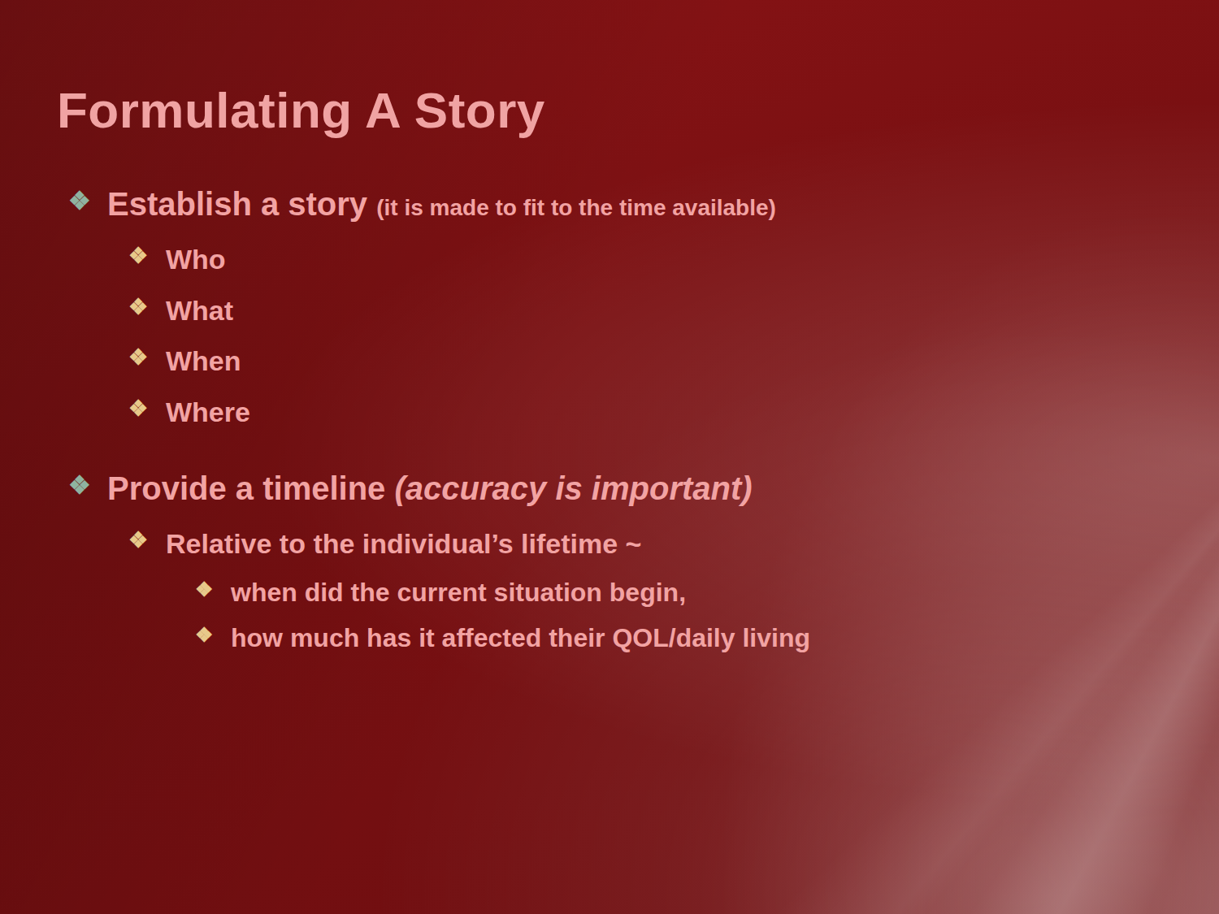Formulating A Story
Establish a story (it is made to fit to the time available)
Who
What
When
Where
Provide a timeline (accuracy is important)
Relative to the individual’s lifetime ~
when did the current situation begin,
how much has it affected their QOL/daily living